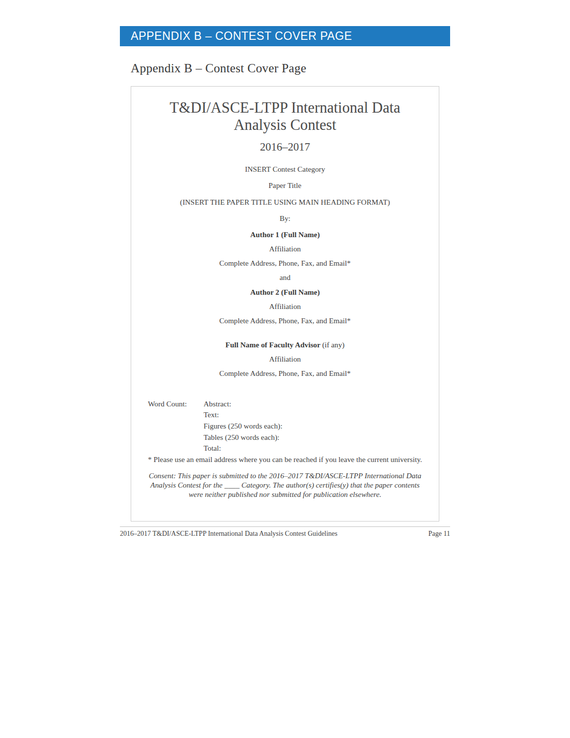APPENDIX B – CONTEST COVER PAGE
Appendix B – Contest Cover Page
T&DI/ASCE-LTPP International Data Analysis Contest
2016–2017
INSERT Contest Category
Paper Title
(INSERT THE PAPER TITLE USING MAIN HEADING FORMAT)
By:
Author 1 (Full Name)
Affiliation
Complete Address, Phone, Fax, and Email*
and
Author 2 (Full Name)
Affiliation
Complete Address, Phone, Fax, and Email*
Full Name of Faculty Advisor (if any)
Affiliation
Complete Address, Phone, Fax, and Email*
| Word Count: | Abstract: |
| | Text: |
| | Figures (250 words each): |
| | Tables (250 words each): |
| | Total: |
* Please use an email address where you can be reached if you leave the current university.
Consent: This paper is submitted to the 2016–2017 T&DI/ASCE-LTPP International Data Analysis Contest for the ____ Category. The author(s) certifies(y) that the paper contents were neither published nor submitted for publication elsewhere.
2016–2017 T&DI/ASCE-LTPP International Data Analysis Contest Guidelines Page 11